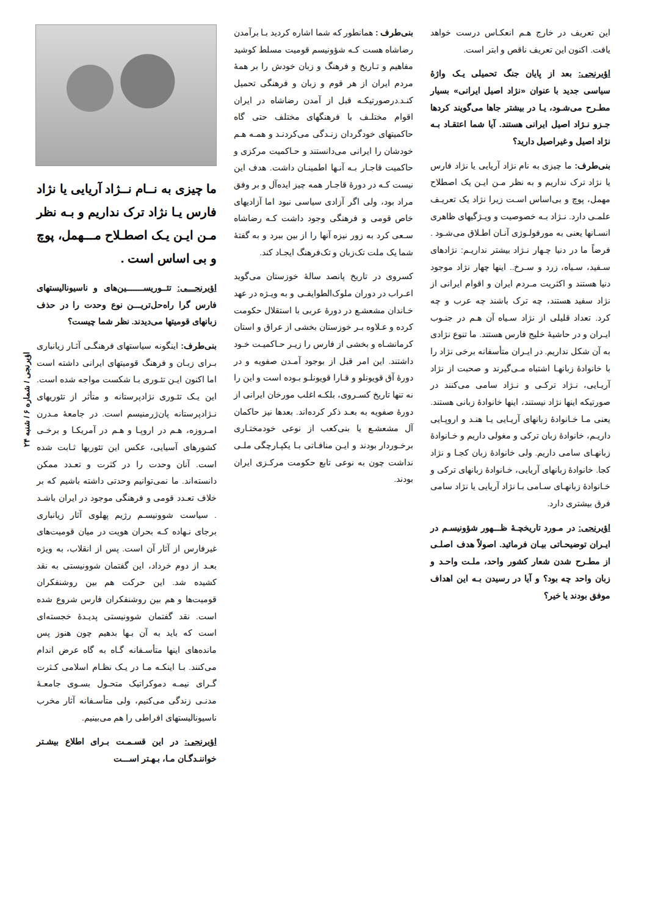اؤیرنجی / شماره ۶ / شنبه ۲۴
این تعریف در خارج هـم انعکـاس درست خواهد یافت. اکنون این تعریف ناقص و ابتر است.
اؤیرنجی: بعد از پایان جنگ تحمیلی یـک واژهٔ سیاسی جدید با عنوان «نژاد اصیل ایرانی» بسیار مطـرح می‌شـود، یـا در بیشتر جاها می‌گویند کردها جـزو نـژاد اصیل ایرانی هستند. آیا شما اعتقـاد بـه نژاد اصیل و غیراصیل دارید؟
بنی‌طرف: ما چیزی به نام نژاد آریایی یا نژاد فارس یا نژاد ترک نداریم و به نظر مـن ایـن یک اصطلاح مهمل، پوچ و بی‌اساس اسـت زیرا نژاد یک تعریـف علمـی دارد. نـژاد بـه خصوصیت و ویـژگیهای ظاهری انسـانها یعنی به مورفولـوژی آنـان اطـلاق می‌شـود . فرضاً ما در دنیا چـهار نـژاد بیشتر نداریـم: نژادهای سـفید، سـیاه، زرد و سـرخ.. اینها چهار نژاد موجود دنیا هستند و اکثریت مـردم ایران و اقوام ایرانی از نژاد سفید هستند، چه ترک باشند چه عرب و چه کرد. تعداد قلیلی از نژاد سـیاه آن هـم در جنـوب ایـران و در حاشیهٔ خلیج فارس هستند. ما تنوع نژادی به آن شکل نداریم. در ایـران متأسفانه برخی نژاد را با خانوادهٔ زبانهـا اشتباه مـی‌گیرند و صحبت از نژاد آریـایی، نـژاد ترکـی و نـژاد سامی می‌کنند در صورتیکه اینها نژاد نیستند، اینها خانوادهٔ زبانی هستند. یعنی مـا خـانوادهٔ زبانهای آریـایی یـا هنـد و اروپـایی داریـم، خانوادهٔ زبان ترکی و مغولی داریم و خـانوادهٔ زبانهـای سامی داریم. ولی خانوادهٔ زبان کجـا و نژاد کجا. خانوادهٔ زبانهای آریایی، خـانوادهٔ زبانهای ترکی و خـانوادهٔ زبانهـای سـامی بـا نژاد آریایی یا نژاد سامی فرق بیشتری دارد.
اؤیرنجی: در مـورد تاریخچـهٔ ظـــهور شؤونیسـم در ایـران توضیحـاتی بیـان فرمائید. اصولاً هدف اصلـی از مطـرح شدن شعار کشور واحد، ملـت واحـد و زبان واحد چه بود؟ و آیا در رسیدن بـه این اهداف موفق بودند یا خیر؟
بنی‌طرف : همانطور که شما اشاره کردید بـا برآمدن رضاشاه هست کـه شؤونیسم قومیت مسلط کوشید مفاهیم و تـاریخ و فرهنگ و زبان خودش را بر همهٔ مردم ایران از هر قوم و زبان و فرهنگی تحمیل کنـد.درصورتیکـه قبل از آمدن رضاشاه در ایران اقوام مختلـف با فرهنگهای مختلف حتی گاه حاکمیتهای خودگردان زنـدگی می‌کردنـد و همـه هـم خودشان را ایرانی می‌دانستند و حـاکمیت مرکزی و حاکمیت قاجـار بـه آنـها اطمینـان داشت. هدف این نیست کـه در دورهٔ قاجـار همه چیز ایده‌آل و بر وفق مراد بود، ولی اگر آزادی سیاسی نبود اما آزادیهای خاص قومی و فرهنگی وجود داشت کـه رضاشاه سـعی کرد به زور نیزه آنها را از بین ببرد و به گفتهٔ شما یک ملت تک‌زبان و تک‌فرهنگ ایجـاد کند.
کسروی در تاریخ پانصد سالهٔ خوزستان می‌گوید اعـراب در دوران ملوک‌الطوایفـی و به ویـژه در عهد خـاندان مشعشـع در دورهٔ عربی با استقلال حکومت کرده و عـلاوه بـر خوزستان بخشی از عراق و استان کرمانشـاه و بخشی از فارس را زیـر حـاکمیـت خـود داشتند. این امر قبل از بوجود آمـدن صفویه و در دورهٔ آق قویونلو و قـارا قویونلـو بـوده است و این را نه تنها تاریخ کسـروی، بلکـه اغلب مورخان ایرانی از دورهٔ صفویه به بعـد ذکر کرده‌اند. بعدها نیز حاکمان آل مشعشـع یا بنی‌کعب از نوعی خودمختـاری برخـوردار بودند و ایـن منافـاتی بـا یکپـارچگی ملـی نداشت چون به نوعی تابع حکومت مرکـزی ایران بودند.
ما چیزی به نــام نــژاد آریایی یا نژاد فارس یـا نژاد ترک نداریم و بـه نظر مـن ایـن یـک اصطـلاح مـــهمل، پوچ و بی اساس است .
اؤیرنجـــی: تئــوریســـــــین‌های و ناسیونالیستهای فارس گرا راه‌حل‌تریـــن نوع وحدت را در حذف زبانهای قومیتها می‌دیدند. نظر شما چیست؟
بنی‌طرف: اینگونه سیاستهای فرهنگـی آثـار زیانباری بـرای زبـان و فرهنگ قومیتهای ایرانی داشته است اما اکنون ایـن تئـوری بـا شکست مواجه شده است. این یـک تئـوری نژادپرستانه و متأثر از تئوریهای نـژادپرستانه پان‌ژرمنیسم است. در جامعهٔ مـدرن امـروزه، هـم در اروپـا و هـم در آمریکـا و برخـی کشورهای آسیایی، عکس این تئوریها ثـابت شده است. آنان وحدت را در کثرت و تعـدد ممکن دانسته‌اند. ما نمی‌توانیم وحدتی داشته باشیم که بر خلاف تعـدد قومی و فرهنگی موجود در ایران باشـد . سیاست شوونیسـم رژیم پهلوی آثار زیانباری برجای نـهاده کـه بحران هویت در میان قومیت‌های غیرفارس از آثار آن است. پس از انقلاب، به ویژه بعـد از دوم خرداد، این گفتمان شوونیستی به نقد کشیده شد. این حرکت هم بین روشنفکران قومیت‌ها و هم بین روشنفکران فارس شروع شده است. نقد گفتمان شوونیستی پدیـدهٔ خجسته‌ای است که باید به آن بـها بدهیم چون هنوز پس مانده‌های اینها متأسـفانه گـاه به گاه عرض اندام می‌کنند. بـا اینکـه مـا در یـک نظـام اسلامی کـثرت گـرای نیمـه دموکراتیک متحـول بسـوی جامعـهٔ مدنـی زندگی می‌کنیم، ولی متأسـفانه آثار مخرب ناسیونالیستهای افراطی را هم می‌بینیم.
اؤیرنجی: در این قسـمـت بـرای اطلاع بیشـتر خواننـدگـان مـا، بـهـتر اســـت